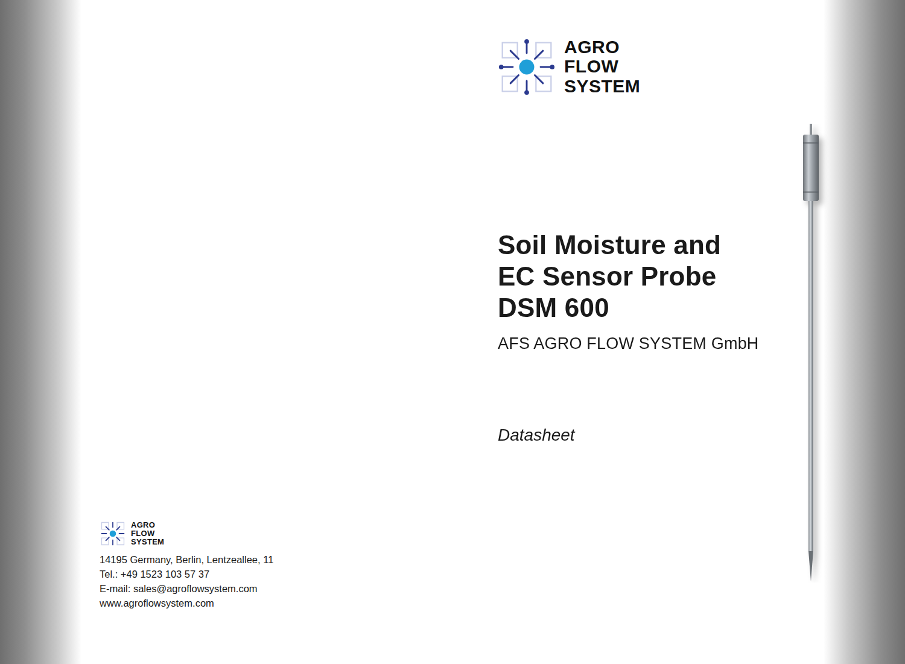AGRO
FLOW
SYSTEM
Soil Moisture and
EC Sensor Probe
DSM 600
AFS AGRO FLOW SYSTEM GmbH
Datasheet
AGRO
FLOW
SYSTEM
14195 Germany, Berlin, Lentzeallee, 11
Tel.: +49 1523 103 57 37
E-mail: sales@agroflowsystem.com
www.agroflowsystem.com